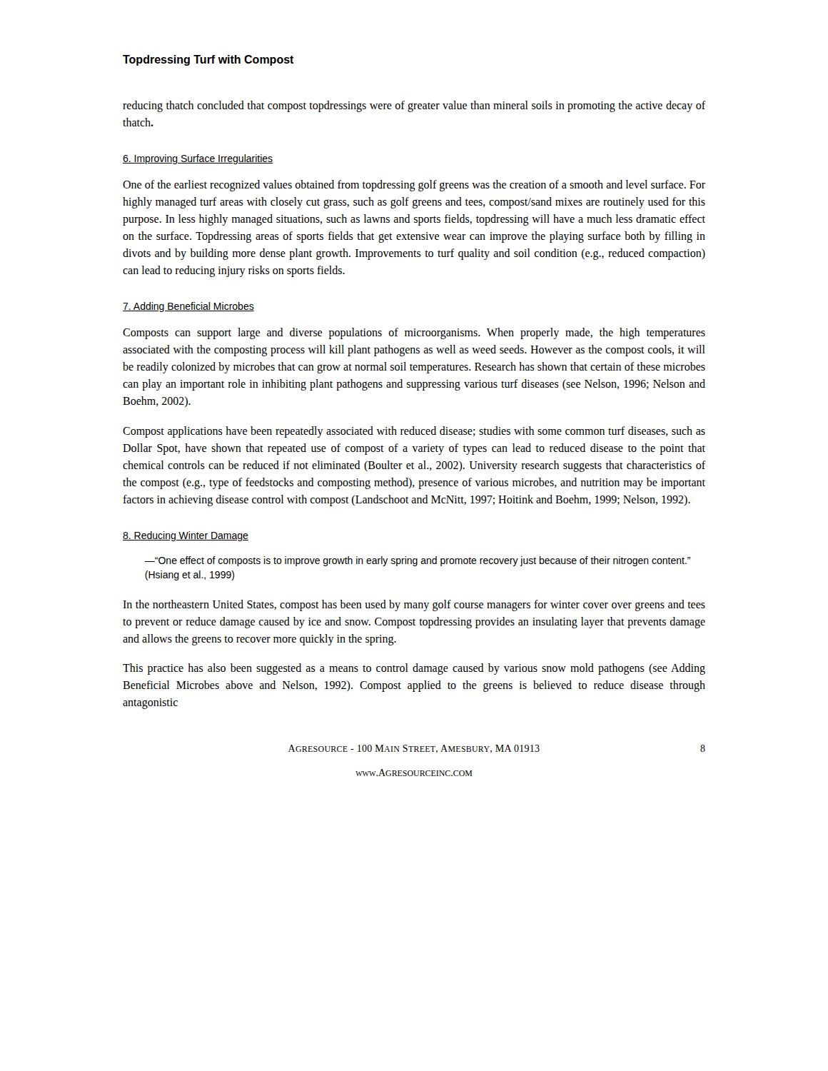Topdressing Turf with Compost
reducing thatch concluded that compost topdressings were of greater value than mineral soils in promoting the active decay of thatch.
6. Improving Surface Irregularities
One of the earliest recognized values obtained from topdressing golf greens was the creation of a smooth and level surface. For highly managed turf areas with closely cut grass, such as golf greens and tees, compost/sand mixes are routinely used for this purpose. In less highly managed situations, such as lawns and sports fields, topdressing will have a much less dramatic effect on the surface. Topdressing areas of sports fields that get extensive wear can improve the playing surface both by filling in divots and by building more dense plant growth. Improvements to turf quality and soil condition (e.g., reduced compaction) can lead to reducing injury risks on sports fields.
7. Adding Beneficial Microbes
Composts can support large and diverse populations of microorganisms. When properly made, the high temperatures associated with the composting process will kill plant pathogens as well as weed seeds. However as the compost cools, it will be readily colonized by microbes that can grow at normal soil temperatures. Research has shown that certain of these microbes can play an important role in inhibiting plant pathogens and suppressing various turf diseases (see Nelson, 1996; Nelson and Boehm, 2002).
Compost applications have been repeatedly associated with reduced disease; studies with some common turf diseases, such as Dollar Spot, have shown that repeated use of compost of a variety of types can lead to reduced disease to the point that chemical controls can be reduced if not eliminated (Boulter et al., 2002). University research suggests that characteristics of the compost (e.g., type of feedstocks and composting method), presence of various microbes, and nutrition may be important factors in achieving disease control with compost (Landschoot and McNitt, 1997; Hoitink and Boehm, 1999; Nelson, 1992).
8. Reducing Winter Damage
—“One effect of composts is to improve growth in early spring and promote recovery just because of their nitrogen content.” (Hsiang et al., 1999)
In the northeastern United States, compost has been used by many golf course managers for winter cover over greens and tees to prevent or reduce damage caused by ice and snow. Compost topdressing provides an insulating layer that prevents damage and allows the greens to recover more quickly in the spring.
This practice has also been suggested as a means to control damage caused by various snow mold pathogens (see Adding Beneficial Microbes above and Nelson, 1992). Compost applied to the greens is believed to reduce disease through antagonistic
AGRESOURCE - 100 MAIN STREET, AMESBURY, MA 01913
8
www.AGRESOURCEINC.COM